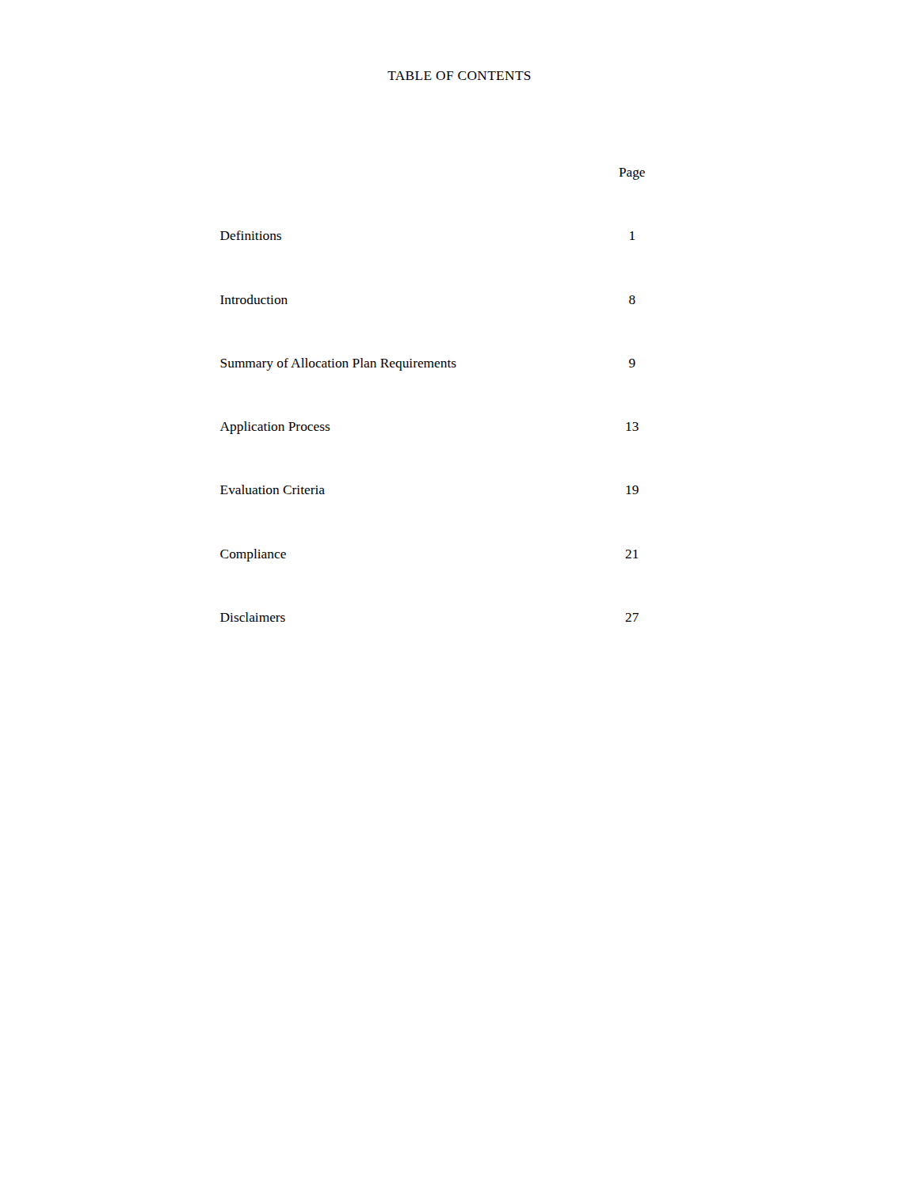TABLE OF CONTENTS
| | Page |
| Definitions | 1 |
| Introduction | 8 |
| Summary of Allocation Plan Requirements | 9 |
| Application Process | 13 |
| Evaluation Criteria | 19 |
| Compliance | 21 |
| Disclaimers | 27 |